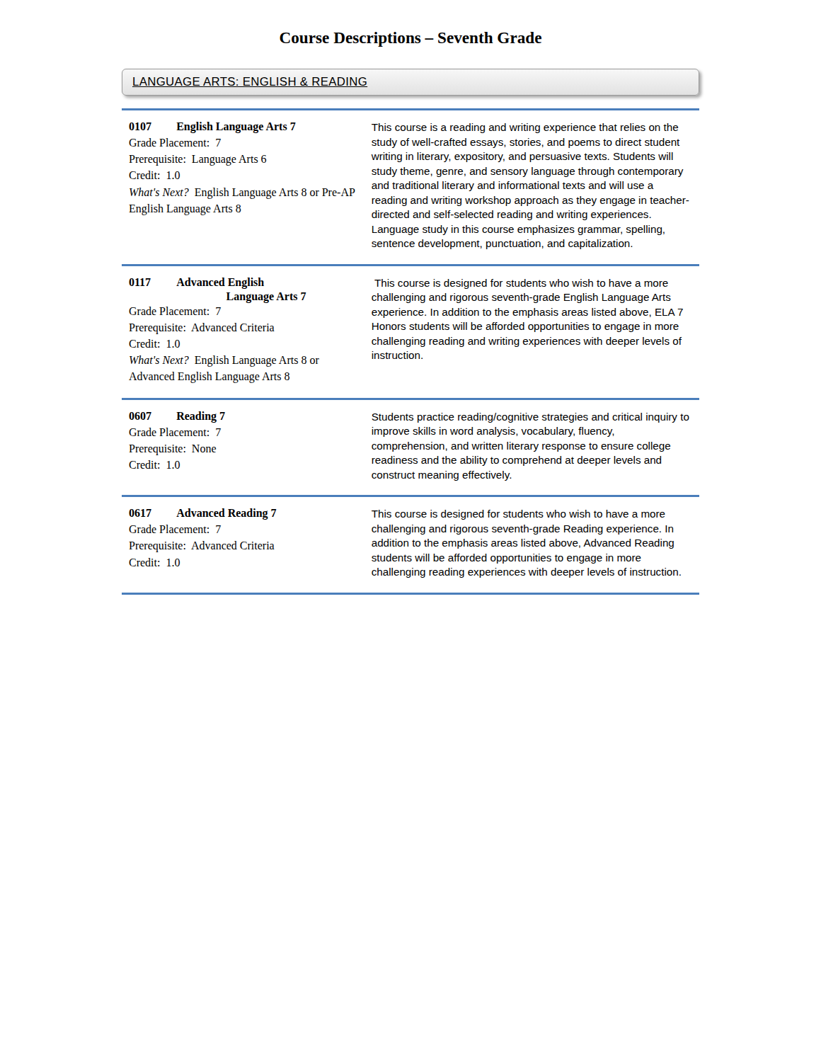Course Descriptions – Seventh Grade
LANGUAGE ARTS: ENGLISH & READING
| 0107 English Language Arts 7 Grade Placement: 7 Prerequisite: Language Arts 6 Credit: 1.0 What's Next? English Language Arts 8 or Pre-AP English Language Arts 8 | This course is a reading and writing experience that relies on the study of well-crafted essays, stories, and poems to direct student writing in literary, expository, and persuasive texts. Students will study theme, genre, and sensory language through contemporary and traditional literary and informational texts and will use a reading and writing workshop approach as they engage in teacher-directed and self-selected reading and writing experiences. Language study in this course emphasizes grammar, spelling, sentence development, punctuation, and capitalization. |
| 0117 Advanced English Language Arts 7 Grade Placement: 7 Prerequisite: Advanced Criteria Credit: 1.0 What's Next? English Language Arts 8 or Advanced English Language Arts 8 | This course is designed for students who wish to have a more challenging and rigorous seventh-grade English Language Arts experience. In addition to the emphasis areas listed above, ELA 7 Honors students will be afforded opportunities to engage in more challenging reading and writing experiences with deeper levels of instruction. |
| 0607 Reading 7 Grade Placement: 7 Prerequisite: None Credit: 1.0 | Students practice reading/cognitive strategies and critical inquiry to improve skills in word analysis, vocabulary, fluency, comprehension, and written literary response to ensure college readiness and the ability to comprehend at deeper levels and construct meaning effectively. |
| 0617 Advanced Reading 7 Grade Placement: 7 Prerequisite: Advanced Criteria Credit: 1.0 | This course is designed for students who wish to have a more challenging and rigorous seventh-grade Reading experience. In addition to the emphasis areas listed above, Advanced Reading students will be afforded opportunities to engage in more challenging reading experiences with deeper levels of instruction. |